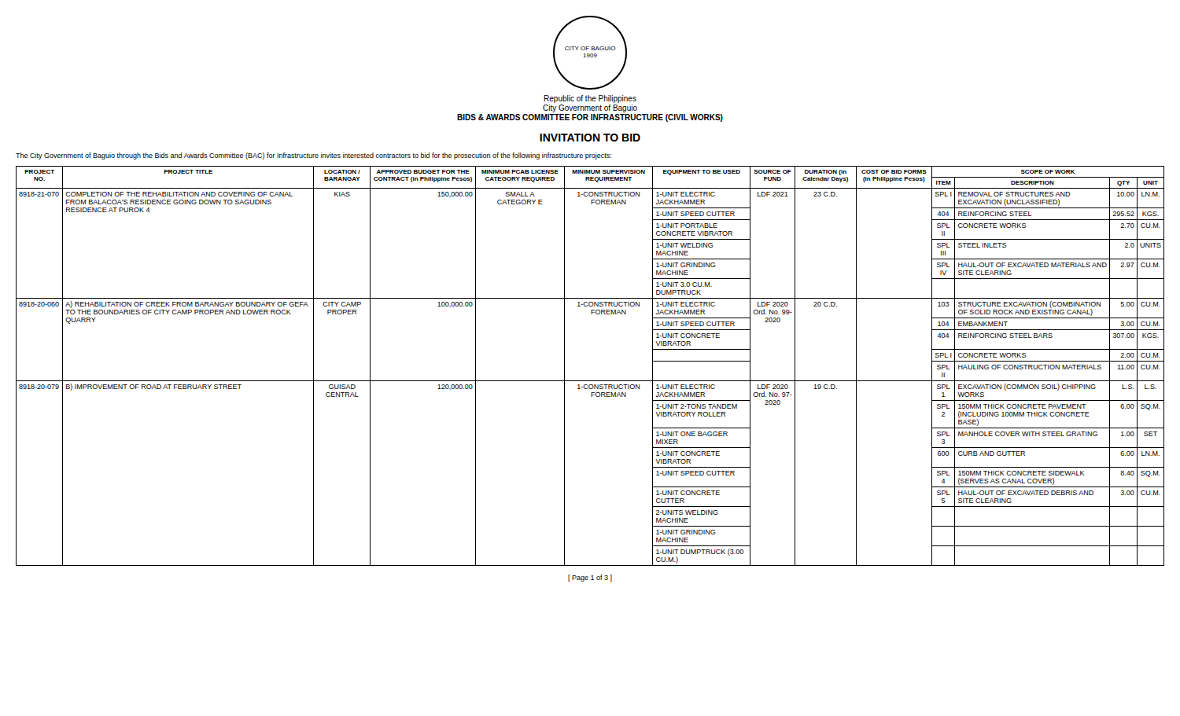CITY OF BAGUIO
1909
Republic of the Philippines
City Government of Baguio
BIDS & AWARDS COMMITTEE FOR INFRASTRUCTURE (CIVIL WORKS)
INVITATION TO BID
The City Government of Baguio through the Bids and Awards Committee (BAC) for Infrastructure invites interested contractors to bid for the prosecution of the following infrastructure projects:
| PROJECT NO. | PROJECT TITLE | LOCATION / BARANGAY | APPROVED BUDGET FOR THE CONTRACT (in Philippine Pesos) | MINIMUM PCAB LICENSE CATEGORY REQUIRED | MINIMUM SUPERVISION REQUIREMENT | EQUIPMENT TO BE USED | SOURCE OF FUND | DURATION (in Calendar Days) | COST OF BID FORMS (in Philippine Pesos) | SCOPE OF WORK |
| --- | --- | --- | --- | --- | --- | --- | --- | --- | --- | --- |
| ITEM | DESCRIPTION | QTY | UNIT |
| 8918-21-070 | COMPLETION OF THE REHABILITATION AND COVERING OF CANAL FROM BALACOA'S RESIDENCE GOING DOWN TO SAGUDINS RESIDENCE AT PUROK 4 | KIAS | 150,000.00 | SMALL A CATEGORY E | 1-CONSTRUCTION FOREMAN | 1-UNIT ELECTRIC JACKHAMMER | LDF 2021 | 23 C.D. | | SPL I | REMOVAL OF STRUCTURES AND EXCAVATION (UNCLASSIFIED) | 10.00 | LN.M. |
| 1-UNIT SPEED CUTTER | 404 | REINFORCING STEEL | 295.52 | KGS. |
| 1-UNIT PORTABLE CONCRETE VIBRATOR | SPL II | CONCRETE WORKS | 2.70 | CU.M. |
| 1-UNIT WELDING MACHINE | SPL III | STEEL INLETS | 2.0 | UNITS |
| 1-UNIT GRINDING MACHINE | SPL IV | HAUL-OUT OF EXCAVATED MATERIALS AND SITE CLEARING | 2.97 | CU.M. |
| 1-UNIT 3.0 CU.M. DUMPTRUCK | | | | |
| 8918-20-060 | A) REHABILITATION OF CREEK FROM BARANGAY BOUNDARY OF GEFA TO THE BOUNDARIES OF CITY CAMP PROPER AND LOWER ROCK QUARRY | CITY CAMP PROPER | 100,000.00 | | 1-CONSTRUCTION FOREMAN | 1-UNIT ELECTRIC JACKHAMMER | LDF 2020 Ord. No. 99-2020 | 20 C.D. | | 103 | STRUCTURE EXCAVATION (COMBINATION OF SOLID ROCK AND EXISTING CANAL) | 5.00 | CU.M. |
| 1-UNIT SPEED CUTTER | 104 | EMBANKMENT | 3.00 | CU.M. |
| 1-UNIT CONCRETE VIBRATOR | 404 | REINFORCING STEEL BARS | 307.00 | KGS. |
| | SPL I | CONCRETE WORKS | 2.00 | CU.M. |
| | SPL II | HAULING OF CONSTRUCTION MATERIALS | 11.00 | CU.M. |
| 8918-20-079 | B) IMPROVEMENT OF ROAD AT FEBRUARY STREET | GUISAD CENTRAL | 120,000.00 | | 1-CONSTRUCTION FOREMAN | 1-UNIT ELECTRIC JACKHAMMER | LDF 2020 Ord. No. 97-2020 | 19 C.D. | | SPL 1 | EXCAVATION (COMMON SOIL) CHIPPING WORKS | L.S. | L.S. |
| 1-UNIT 2-TONS TANDEM VIBRATORY ROLLER | SPL 2 | 150MM THICK CONCRETE PAVEMENT (INCLUDING 100MM THICK CONCRETE BASE) | 6.00 | SQ.M. |
| 1-UNIT ONE BAGGER MIXER | SPL 3 | MANHOLE COVER WITH STEEL GRATING | 1.00 | SET |
| 1-UNIT CONCRETE VIBRATOR | 600 | CURB AND GUTTER | 6.00 | LN.M. |
| 1-UNIT SPEED CUTTER | SPL 4 | 150MM THICK CONCRETE SIDEWALK (SERVES AS CANAL COVER) | 8.40 | SQ.M. |
| 1-UNIT CONCRETE CUTTER | SPL 5 | HAUL-OUT OF EXCAVATED DEBRIS AND SITE CLEARING | 3.00 | CU.M. |
| 2-UNITS WELDING MACHINE | | | | |
| 1-UNIT GRINDING MACHINE | | | | |
| 1-UNIT DUMPTRUCK (3.00 CU.M.) | | | | |
[ Page 1 of 3 ]